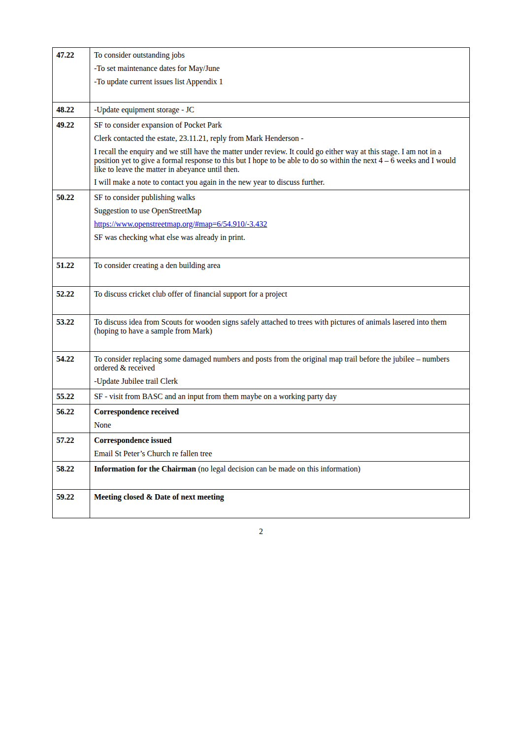| 47.22 | To consider outstanding jobs -To set maintenance dates for May/June -To update current issues list Appendix 1 |
| 48.22 | -Update equipment storage - JC |
| 49.22 | SF to consider expansion of Pocket Park Clerk contacted the estate, 23.11.21, reply from Mark Henderson - I recall the enquiry and we still have the matter under review. It could go either way at this stage. I am not in a position yet to give a formal response to this but I hope to be able to do so within the next 4 – 6 weeks and I would like to leave the matter in abeyance until then. I will make a note to contact you again in the new year to discuss further. |
| 50.22 | SF to consider publishing walks Suggestion to use OpenStreetMap https://www.openstreetmap.org/#map=6/54.910/-3.432 SF was checking what else was already in print. |
| 51.22 | To consider creating a den building area |
| 52.22 | To discuss cricket club offer of financial support for a project |
| 53.22 | To discuss idea from Scouts for wooden signs safely attached to trees with pictures of animals lasered into them (hoping to have a sample from Mark) |
| 54.22 | To consider replacing some damaged numbers and posts from the original map trail before the jubilee – numbers ordered & received -Update Jubilee trail Clerk |
| 55.22 | SF - visit from BASC and an input from them maybe on a working party day |
| 56.22 | Correspondence received None |
| 57.22 | Correspondence issued Email St Peter’s Church re fallen tree |
| 58.22 | Information for the Chairman (no legal decision can be made on this information) |
| 59.22 | Meeting closed & Date of next meeting |
2